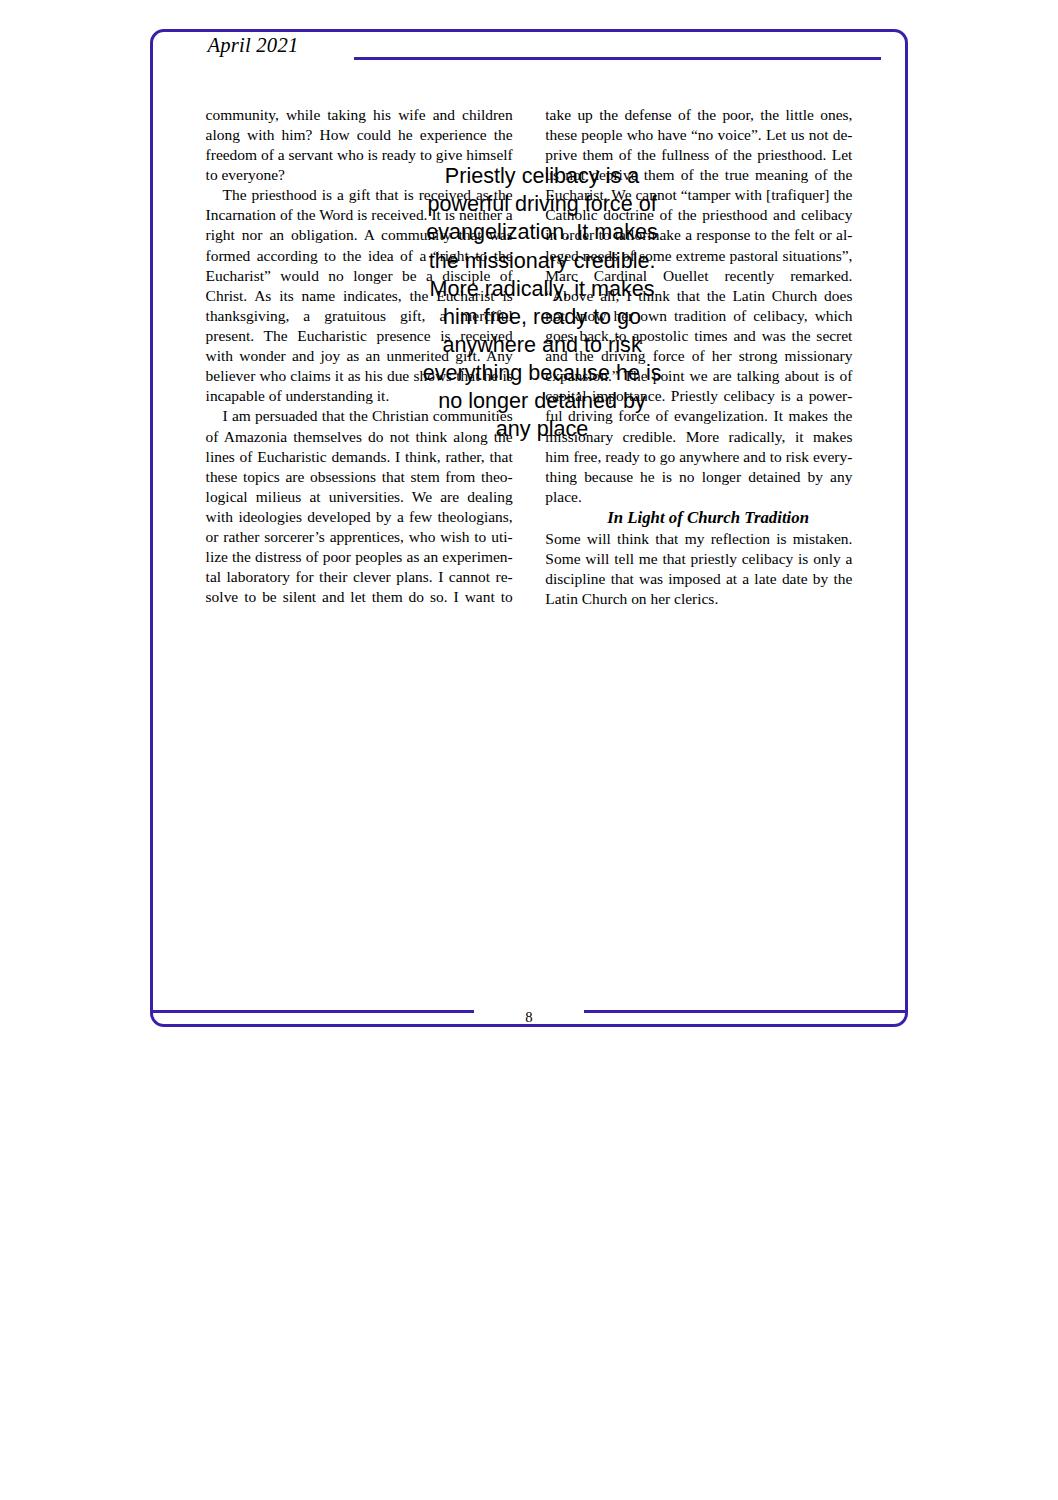April 2021
community, while taking his wife and children along with him? How could he experience the freedom of a servant who is ready to give himself to everyone?
The priesthood is a gift that is received as the Incarnation of the Word is received. It is neither a right nor an obligation. A community that was formed according to the idea of a “right to the Eucharist” would no longer be a disciple of Christ. As its name indicates, the Eucharist is thanksgiving, a gratuitous gift, a merciful present. The Eucharistic presence is received with wonder and joy as an unmerited gift. Any believer who claims it as his due shows that he is incapable of understanding it.
I am persuaded that the Christian communities of Amazonia themselves do not think along the lines of Eucharistic demands. I think, rather, that these topics are obsessions that stem from theological milieus at universities. We are dealing with ideologies developed by a few theologians, or rather sorcerer’s apprentices, who wish to utilize the distress of poor peoples as an experimental laboratory for their clever plans. I cannot resolve to be silent and let them do so. I want to take up the defense of the poor, the little ones, these people who have “no voice”. Let us not deprive them of the fullness of the priesthood. Let us not deprive them of the true meaning of the Eucharist. We cannot “tamper with [trafiquer] the Catholic doctrine of the priesthood and celibacy in order to tailormake a response to the felt or alleged needs of some extreme pastoral situations”, Marc Cardinal Ouellet recently remarked. “Above all, I think that the Latin Church does not know her own tradition of celibacy, which goes back to apostolic times and was the secret and the driving force of her strong missionary expansion.” The point we are talking about is of capital importance. Priestly celibacy is a powerful driving force of evangelization. It makes the missionary credible. More radically, it makes him free, ready to go anywhere and to risk everything because he is no longer detained by any place.
In Light of Church Tradition
Some will think that my reflection is mistaken. Some will tell me that priestly celibacy is only a discipline that was imposed at a late date by the Latin Church on her clerics.
Priestly celibacy is a powerful driving force of evangelization. It makes the missionary credible. More radically, it makes him free, ready to go anywhere and to risk everything because he is no longer detained by any place
8